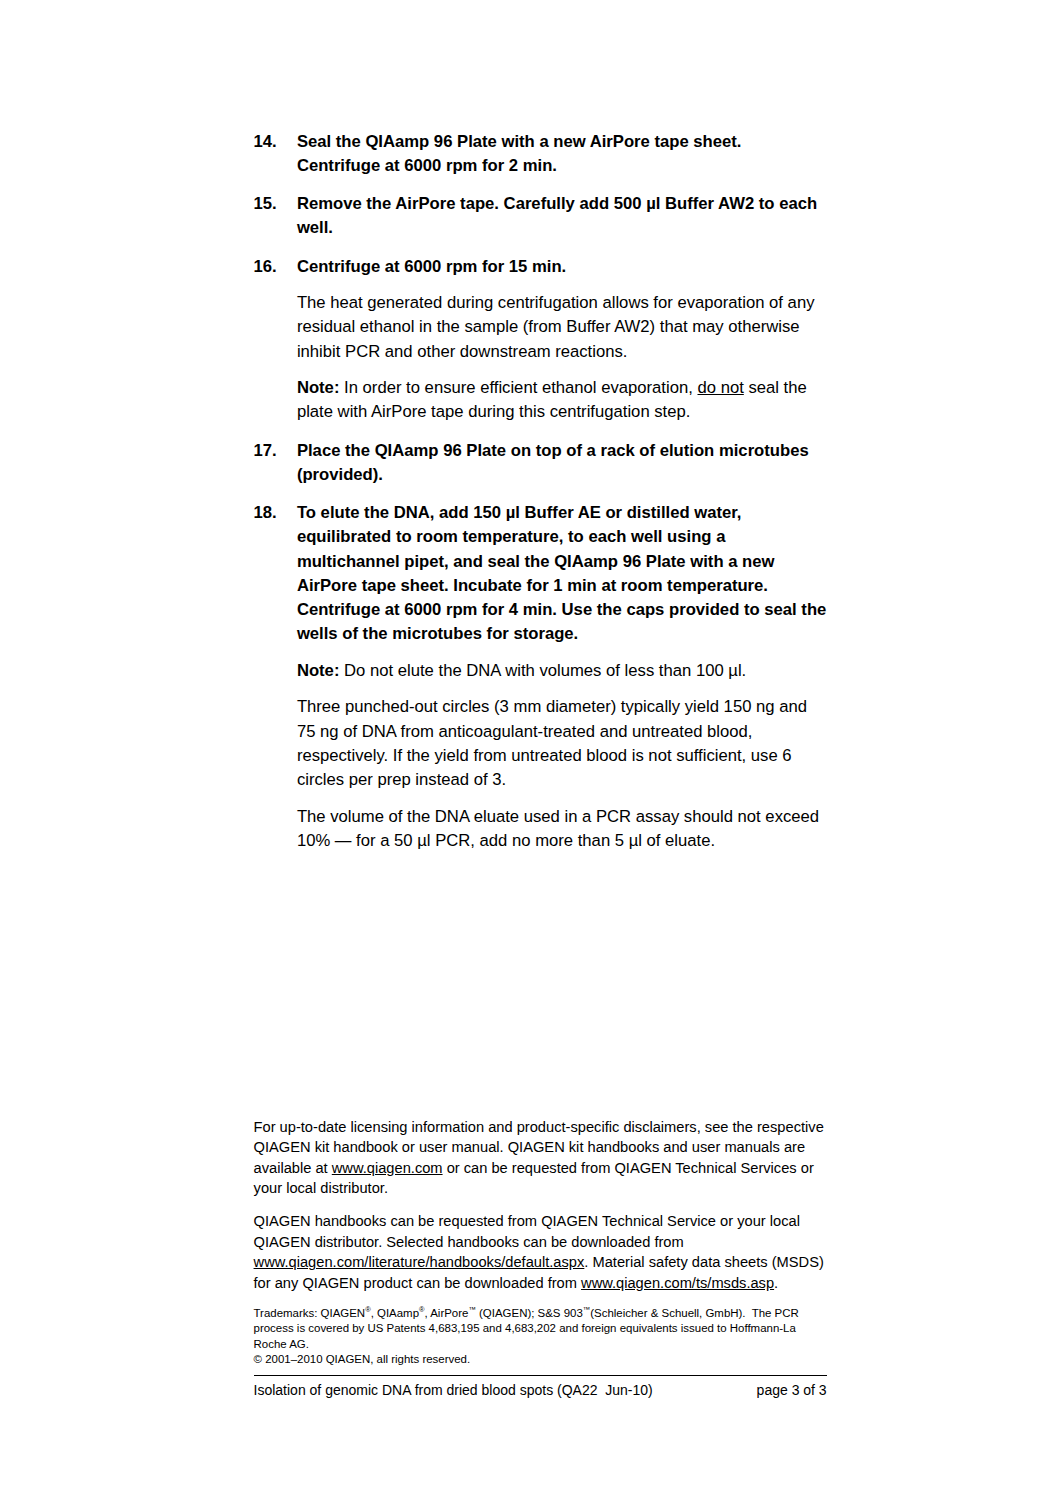14.
Seal the QIAamp 96 Plate with a new AirPore tape sheet. Centrifuge at 6000 rpm for 2 min.
15.
Remove the AirPore tape. Carefully add 500 µl Buffer AW2 to each well.
16.
Centrifuge at 6000 rpm for 15 min.
The heat generated during centrifugation allows for evaporation of any residual ethanol in the sample (from Buffer AW2) that may otherwise inhibit PCR and other downstream reactions.
Note: In order to ensure efficient ethanol evaporation, do not seal the plate with AirPore tape during this centrifugation step.
17.
Place the QIAamp 96 Plate on top of a rack of elution microtubes (provided).
18.
To elute the DNA, add 150 µl Buffer AE or distilled water, equilibrated to room temperature, to each well using a multichannel pipet, and seal the QIAamp 96 Plate with a new AirPore tape sheet. Incubate for 1 min at room temperature. Centrifuge at 6000 rpm for 4 min. Use the caps provided to seal the wells of the microtubes for storage.
Note: Do not elute the DNA with volumes of less than 100 µl.
Three punched-out circles (3 mm diameter) typically yield 150 ng and 75 ng of DNA from anticoagulant-treated and untreated blood, respectively. If the yield from untreated blood is not sufficient, use 6 circles per prep instead of 3.
The volume of the DNA eluate used in a PCR assay should not exceed 10% — for a 50 µl PCR, add no more than 5 µl of eluate.
For up-to-date licensing information and product-specific disclaimers, see the respective QIAGEN kit handbook or user manual. QIAGEN kit handbooks and user manuals are available at www.qiagen.com or can be requested from QIAGEN Technical Services or your local distributor.
QIAGEN handbooks can be requested from QIAGEN Technical Service or your local QIAGEN distributor. Selected handbooks can be downloaded from www.qiagen.com/literature/handbooks/default.aspx. Material safety data sheets (MSDS) for any QIAGEN product can be downloaded from www.qiagen.com/ts/msds.asp.
Trademarks: QIAGEN®, QIAamp®, AirPore™ (QIAGEN); S&S 903™(Schleicher & Schuell, GmbH). The PCR process is covered by US Patents 4,683,195 and 4,683,202 and foreign equivalents issued to Hoffmann-La Roche AG.
© 2001–2010 QIAGEN, all rights reserved.
Isolation of genomic DNA from dried blood spots (QA22 Jun-10) page 3 of 3